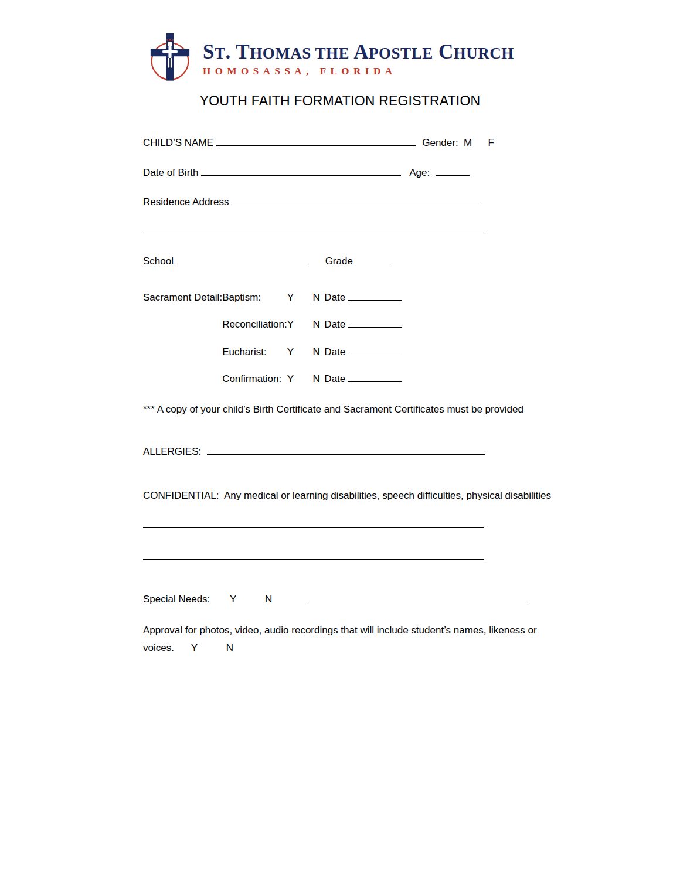ST. THOMAS THE APOSTLE CHURCH
HOMOSASSA, FLORIDA
YOUTH FAITH FORMATION REGISTRATION
CHILD’S NAME Gender: M F
Date of Birth Age:
Residence Address
School Grade
| Sacrament Detail: | Baptism: | Y N | Date |
| | Reconciliation: | Y N | Date |
| | Eucharist: | Y N | Date |
| | Confirmation: | Y N | Date |
*** A copy of your child’s Birth Certificate and Sacrament Certificates must be provided
ALLERGIES:
CONFIDENTIAL: Any medical or learning disabilities, speech difficulties, physical disabilities
Special Needs:Y N
Approval for photos, video, audio recordings that will include student’s names, likeness or voices.Y N